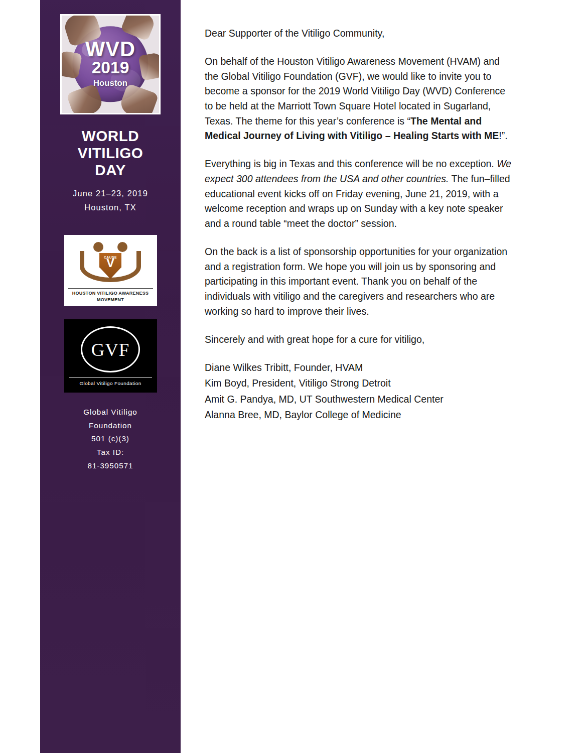WVD
2019
Houston
World
Vitiligo
Day
June 21–23, 2019
Houston, TX
V CAUSE
HOUSTON VITILIGO AWARENESS MOVEMENT
GVF
Global Vitiligo Foundation
Global Vitiligo
Foundation
501 (c)(3)
Tax ID:
81-3950571
Dear Supporter of the Vitiligo Community,
On behalf of the Houston Vitiligo Awareness Movement (HVAM) and the Global Vitiligo Foundation (GVF), we would like to invite you to become a sponsor for the 2019 World Vitiligo Day (WVD) Conference to be held at the Marriott Town Square Hotel located in Sugarland, Texas. The theme for this year’s conference is “The Mental and Medical Journey of Living with Vitiligo – Healing Starts with ME!”.
Everything is big in Texas and this conference will be no exception. We expect 300 attendees from the USA and other countries. The fun–filled educational event kicks off on Friday evening, June 21, 2019, with a welcome reception and wraps up on Sunday with a key note speaker and a round table “meet the doctor” session.
On the back is a list of sponsorship opportunities for your organization and a registration form. We hope you will join us by sponsoring and participating in this important event. Thank you on behalf of the individuals with vitiligo and the caregivers and researchers who are working so hard to improve their lives.
Sincerely and with great hope for a cure for vitiligo,
Diane Wilkes Tribitt, Founder, HVAM
Kim Boyd, President, Vitiligo Strong Detroit
Amit G. Pandya, MD, UT Southwestern Medical Center
Alanna Bree, MD, Baylor College of Medicine